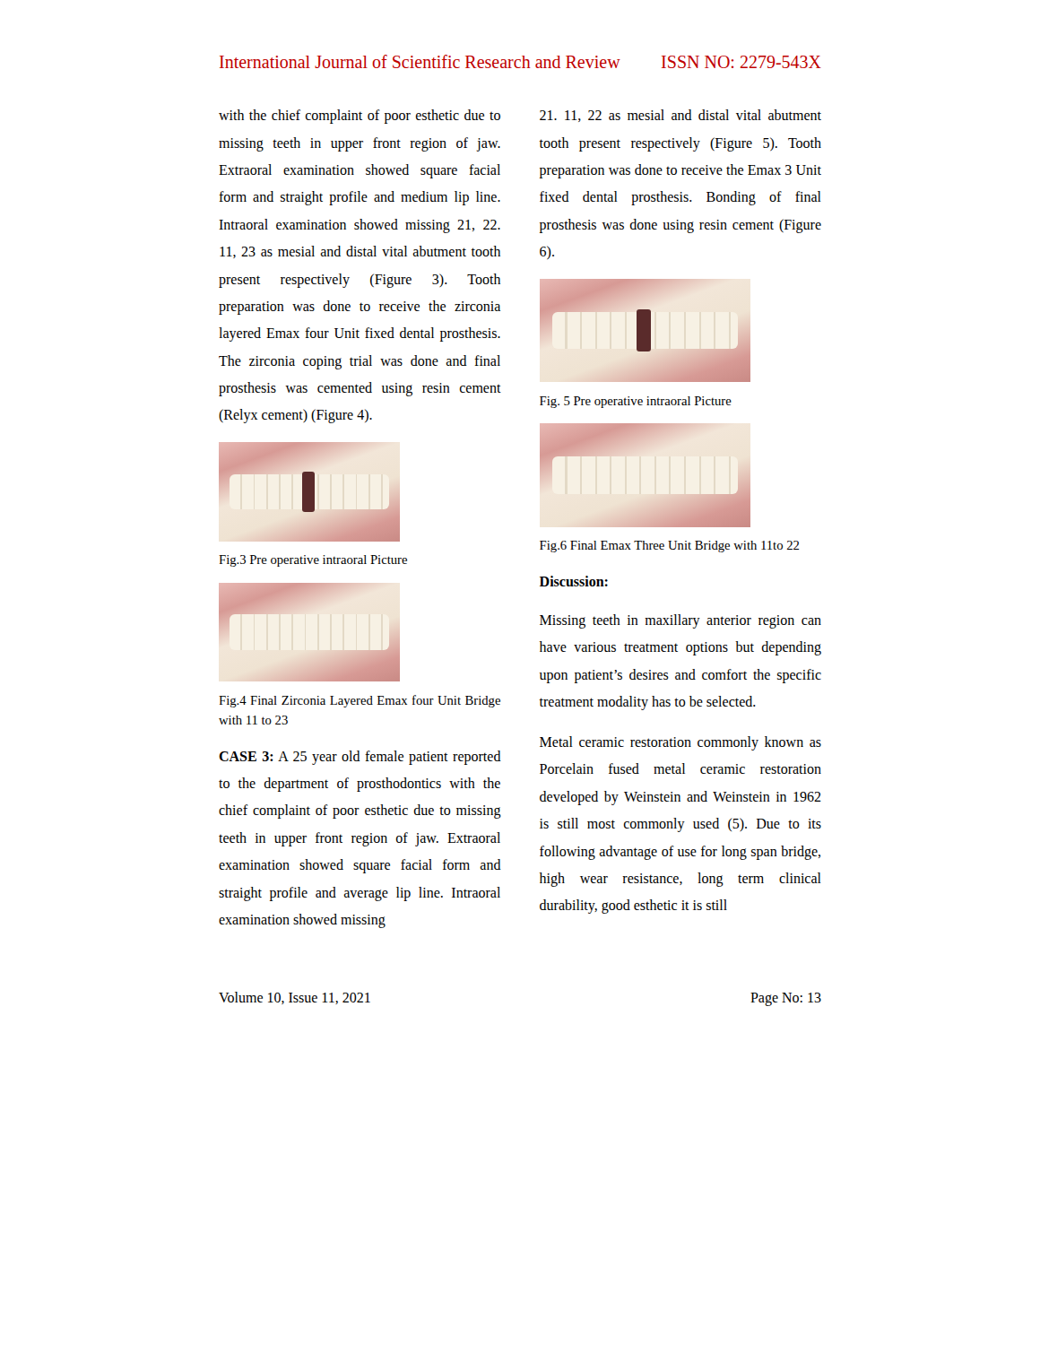International Journal of Scientific Research and Review
ISSN NO: 2279-543X
with the chief complaint of poor esthetic due to missing teeth in upper front region of jaw. Extraoral examination showed square facial form and straight profile and medium lip line. Intraoral examination showed missing 21, 22. 11, 23 as mesial and distal vital abutment tooth present respectively (Figure 3). Tooth preparation was done to receive the zirconia layered Emax four Unit fixed dental prosthesis. The zirconia coping trial was done and final prosthesis was cemented using resin cement (Relyx cement) (Figure 4).
Fig.3 Pre operative intraoral Picture
Fig.4 Final Zirconia Layered Emax four Unit Bridge with 11 to 23
CASE 3: A 25 year old female patient reported to the department of prosthodontics with the chief complaint of poor esthetic due to missing teeth in upper front region of jaw. Extraoral examination showed square facial form and straight profile and average lip line. Intraoral examination showed missing
21. 11, 22 as mesial and distal vital abutment tooth present respectively (Figure 5). Tooth preparation was done to receive the Emax 3 Unit fixed dental prosthesis. Bonding of final prosthesis was done using resin cement (Figure 6).
Fig. 5 Pre operative intraoral Picture
Fig.6 Final Emax Three Unit Bridge with 11to 22
Discussion:
Missing teeth in maxillary anterior region can have various treatment options but depending upon patient’s desires and comfort the specific treatment modality has to be selected.
Metal ceramic restoration commonly known as Porcelain fused metal ceramic restoration developed by Weinstein and Weinstein in 1962 is still most commonly used (5). Due to its following advantage of use for long span bridge, high wear resistance, long term clinical durability, good esthetic it is still
Volume 10, Issue 11, 2021
Page No: 13